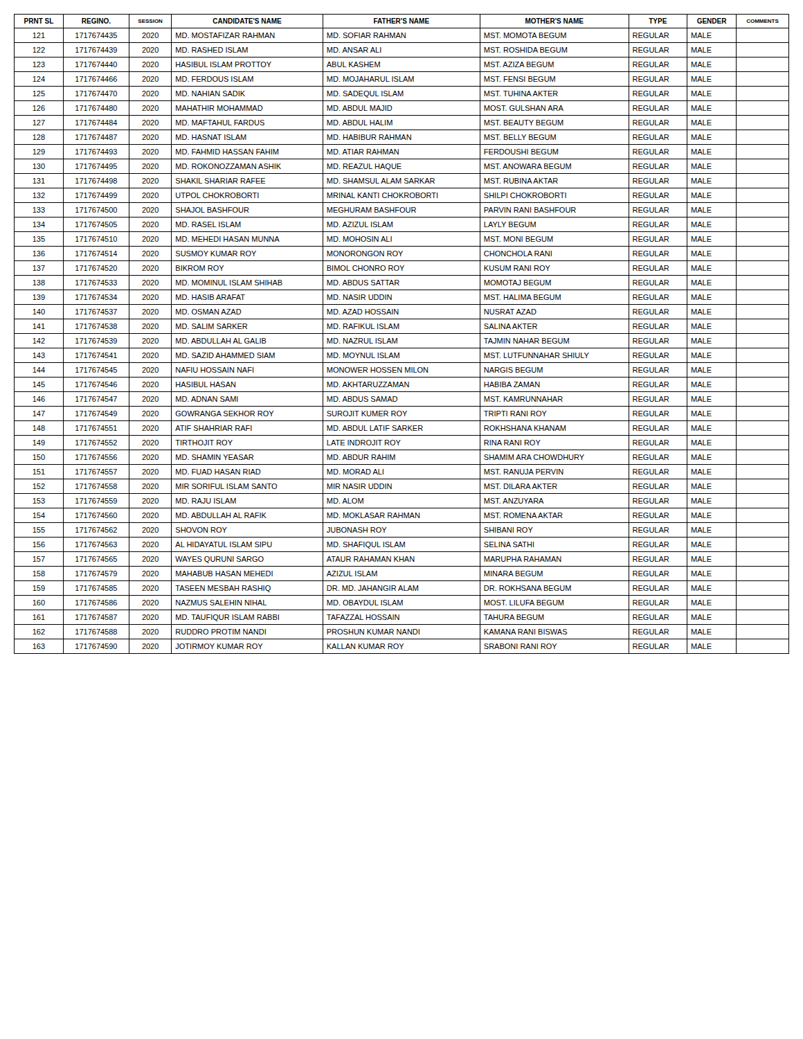| PRNT SL | REGINO. | SESSION | CANDIDATE'S NAME | FATHER'S NAME | MOTHER'S NAME | TYPE | GENDER | COMMENTS |
| --- | --- | --- | --- | --- | --- | --- | --- | --- |
| 121 | 1717674435 | 2020 | MD. MOSTAFIZAR RAHMAN | MD. SOFIAR RAHMAN | MST. MOMOTA BEGUM | REGULAR | MALE | |
| 122 | 1717674439 | 2020 | MD. RASHED ISLAM | MD. ANSAR ALI | MST. ROSHIDA BEGUM | REGULAR | MALE | |
| 123 | 1717674440 | 2020 | HASIBUL ISLAM PROTTOY | ABUL KASHEM | MST. AZIZA BEGUM | REGULAR | MALE | |
| 124 | 1717674466 | 2020 | MD. FERDOUS ISLAM | MD. MOJAHARUL ISLAM | MST. FENSI BEGUM | REGULAR | MALE | |
| 125 | 1717674470 | 2020 | MD. NAHIAN SADIK | MD. SADEQUL ISLAM | MST. TUHINA AKTER | REGULAR | MALE | |
| 126 | 1717674480 | 2020 | MAHATHIR MOHAMMAD | MD. ABDUL MAJID | MOST. GULSHAN ARA | REGULAR | MALE | |
| 127 | 1717674484 | 2020 | MD. MAFTAHUL FARDUS | MD. ABDUL HALIM | MST. BEAUTY BEGUM | REGULAR | MALE | |
| 128 | 1717674487 | 2020 | MD. HASNAT ISLAM | MD. HABIBUR RAHMAN | MST. BELLY BEGUM | REGULAR | MALE | |
| 129 | 1717674493 | 2020 | MD. FAHMID HASSAN FAHIM | MD. ATIAR RAHMAN | FERDOUSHI BEGUM | REGULAR | MALE | |
| 130 | 1717674495 | 2020 | MD. ROKONOZZAMAN ASHIK | MD. REAZUL HAQUE | MST. ANOWARA BEGUM | REGULAR | MALE | |
| 131 | 1717674498 | 2020 | SHAKIL SHARIAR RAFEE | MD. SHAMSUL ALAM SARKAR | MST. RUBINA AKTAR | REGULAR | MALE | |
| 132 | 1717674499 | 2020 | UTPOL CHOKROBORTI | MRINAL KANTI CHOKROBORTI | SHILPI CHOKROBORTI | REGULAR | MALE | |
| 133 | 1717674500 | 2020 | SHAJOL BASHFOUR | MEGHURAM BASHFOUR | PARVIN RANI BASHFOUR | REGULAR | MALE | |
| 134 | 1717674505 | 2020 | MD. RASEL ISLAM | MD. AZIZUL ISLAM | LAYLY BEGUM | REGULAR | MALE | |
| 135 | 1717674510 | 2020 | MD. MEHEDI HASAN MUNNA | MD. MOHOSIN ALI | MST. MONI BEGUM | REGULAR | MALE | |
| 136 | 1717674514 | 2020 | SUSMOY KUMAR ROY | MONORONGON ROY | CHONCHOLA RANI | REGULAR | MALE | |
| 137 | 1717674520 | 2020 | BIKROM ROY | BIMOL CHONRO ROY | KUSUM RANI ROY | REGULAR | MALE | |
| 138 | 1717674533 | 2020 | MD. MOMINUL ISLAM SHIHAB | MD. ABDUS SATTAR | MOMOTAJ BEGUM | REGULAR | MALE | |
| 139 | 1717674534 | 2020 | MD. HASIB ARAFAT | MD. NASIR UDDIN | MST. HALIMA BEGUM | REGULAR | MALE | |
| 140 | 1717674537 | 2020 | MD. OSMAN AZAD | MD. AZAD HOSSAIN | NUSRAT AZAD | REGULAR | MALE | |
| 141 | 1717674538 | 2020 | MD. SALIM SARKER | MD. RAFIKUL ISLAM | SALINA AKTER | REGULAR | MALE | |
| 142 | 1717674539 | 2020 | MD. ABDULLAH AL GALIB | MD. NAZRUL ISLAM | TAJMIN NAHAR BEGUM | REGULAR | MALE | |
| 143 | 1717674541 | 2020 | MD. SAZID AHAMMED SIAM | MD. MOYNUL ISLAM | MST. LUTFUNNAHAR SHIULY | REGULAR | MALE | |
| 144 | 1717674545 | 2020 | NAFIU HOSSAIN NAFI | MONOWER HOSSEN MILON | NARGIS BEGUM | REGULAR | MALE | |
| 145 | 1717674546 | 2020 | HASIBUL HASAN | MD. AKHTARUZZAMAN | HABIBA ZAMAN | REGULAR | MALE | |
| 146 | 1717674547 | 2020 | MD. ADNAN SAMI | MD. ABDUS SAMAD | MST. KAMRUNNAHAR | REGULAR | MALE | |
| 147 | 1717674549 | 2020 | GOWRANGA SEKHOR ROY | SUROJIT KUMER ROY | TRIPTI RANI ROY | REGULAR | MALE | |
| 148 | 1717674551 | 2020 | ATIF SHAHRIAR RAFI | MD. ABDUL LATIF SARKER | ROKHSHANA KHANAM | REGULAR | MALE | |
| 149 | 1717674552 | 2020 | TIRTHOJIT ROY | LATE INDROJIT ROY | RINA RANI ROY | REGULAR | MALE | |
| 150 | 1717674556 | 2020 | MD. SHAMIN YEASAR | MD. ABDUR RAHIM | SHAMIM ARA CHOWDHURY | REGULAR | MALE | |
| 151 | 1717674557 | 2020 | MD. FUAD HASAN RIAD | MD. MORAD ALI | MST. RANUJA PERVIN | REGULAR | MALE | |
| 152 | 1717674558 | 2020 | MIR SORIFUL ISLAM SANTO | MIR NASIR UDDIN | MST. DILARA AKTER | REGULAR | MALE | |
| 153 | 1717674559 | 2020 | MD. RAJU ISLAM | MD. ALOM | MST. ANZUYARA | REGULAR | MALE | |
| 154 | 1717674560 | 2020 | MD. ABDULLAH AL RAFIK | MD. MOKLASAR RAHMAN | MST. ROMENA AKTAR | REGULAR | MALE | |
| 155 | 1717674562 | 2020 | SHOVON ROY | JUBONASH ROY | SHIBANI ROY | REGULAR | MALE | |
| 156 | 1717674563 | 2020 | AL HIDAYATUL ISLAM SIPU | MD. SHAFIQUL ISLAM | SELINA SATHI | REGULAR | MALE | |
| 157 | 1717674565 | 2020 | WAYES QURUNI SARGO | ATAUR RAHAMAN KHAN | MARUPHA RAHAMAN | REGULAR | MALE | |
| 158 | 1717674579 | 2020 | MAHABUB HASAN MEHEDI | AZIZUL ISLAM | MINARA BEGUM | REGULAR | MALE | |
| 159 | 1717674585 | 2020 | TASEEN MESBAH RASHIQ | DR. MD. JAHANGIR ALAM | DR. ROKHSANA BEGUM | REGULAR | MALE | |
| 160 | 1717674586 | 2020 | NAZMUS SALEHIN NIHAL | MD. OBAYDUL ISLAM | MOST. LILUFA BEGUM | REGULAR | MALE | |
| 161 | 1717674587 | 2020 | MD. TAUFIQUR ISLAM RABBI | TAFAZZAL HOSSAIN | TAHURA BEGUM | REGULAR | MALE | |
| 162 | 1717674588 | 2020 | RUDDRO PROTIM NANDI | PROSHUN KUMAR NANDI | KAMANA RANI BISWAS | REGULAR | MALE | |
| 163 | 1717674590 | 2020 | JOTIRMOY KUMAR ROY | KALLAN KUMAR ROY | SRABONI RANI ROY | REGULAR | MALE | |